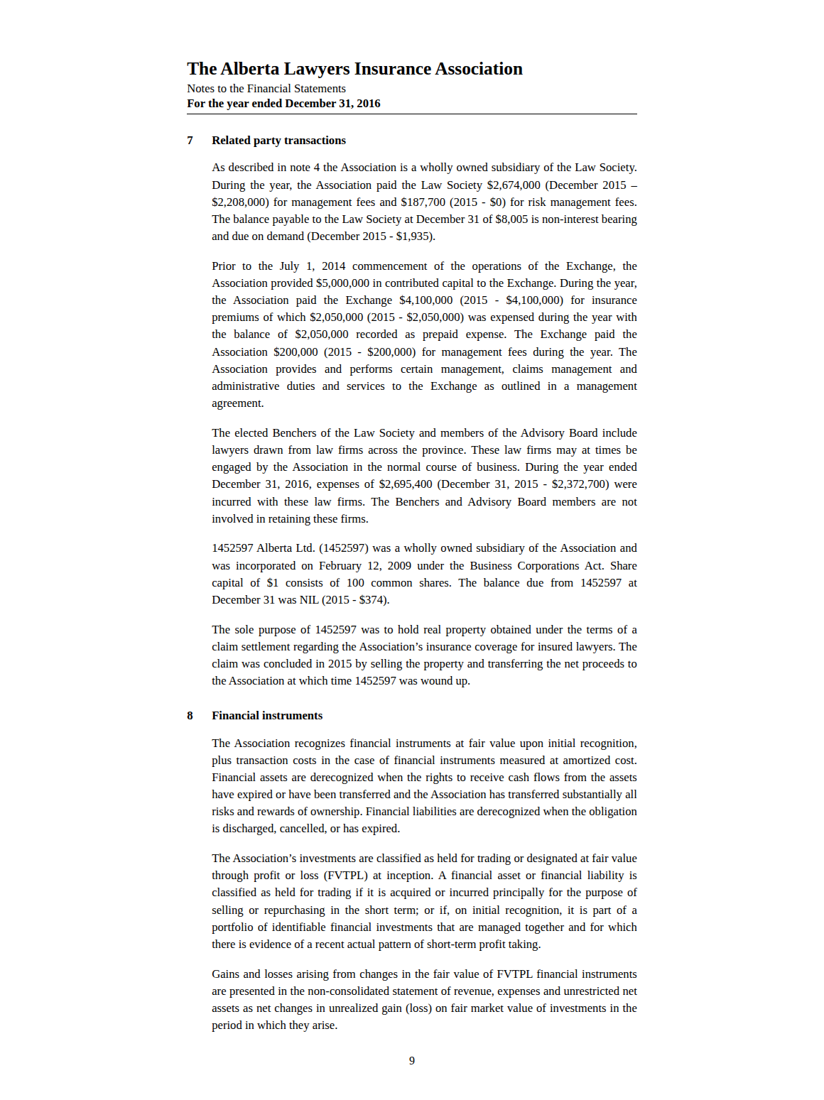The Alberta Lawyers Insurance Association
Notes to the Financial Statements
For the year ended December 31, 2016
7 Related party transactions
As described in note 4 the Association is a wholly owned subsidiary of the Law Society. During the year, the Association paid the Law Society $2,674,000 (December 2015 – $2,208,000) for management fees and $187,700 (2015 - $0) for risk management fees. The balance payable to the Law Society at December 31 of $8,005 is non-interest bearing and due on demand (December 2015 - $1,935).
Prior to the July 1, 2014 commencement of the operations of the Exchange, the Association provided $5,000,000 in contributed capital to the Exchange. During the year, the Association paid the Exchange $4,100,000 (2015 - $4,100,000) for insurance premiums of which $2,050,000 (2015 - $2,050,000) was expensed during the year with the balance of $2,050,000 recorded as prepaid expense. The Exchange paid the Association $200,000 (2015 - $200,000) for management fees during the year. The Association provides and performs certain management, claims management and administrative duties and services to the Exchange as outlined in a management agreement.
The elected Benchers of the Law Society and members of the Advisory Board include lawyers drawn from law firms across the province. These law firms may at times be engaged by the Association in the normal course of business. During the year ended December 31, 2016, expenses of $2,695,400 (December 31, 2015 - $2,372,700) were incurred with these law firms. The Benchers and Advisory Board members are not involved in retaining these firms.
1452597 Alberta Ltd. (1452597) was a wholly owned subsidiary of the Association and was incorporated on February 12, 2009 under the Business Corporations Act. Share capital of $1 consists of 100 common shares. The balance due from 1452597 at December 31 was NIL (2015 - $374).
The sole purpose of 1452597 was to hold real property obtained under the terms of a claim settlement regarding the Association’s insurance coverage for insured lawyers. The claim was concluded in 2015 by selling the property and transferring the net proceeds to the Association at which time 1452597 was wound up.
8 Financial instruments
The Association recognizes financial instruments at fair value upon initial recognition, plus transaction costs in the case of financial instruments measured at amortized cost. Financial assets are derecognized when the rights to receive cash flows from the assets have expired or have been transferred and the Association has transferred substantially all risks and rewards of ownership. Financial liabilities are derecognized when the obligation is discharged, cancelled, or has expired.
The Association’s investments are classified as held for trading or designated at fair value through profit or loss (FVTPL) at inception. A financial asset or financial liability is classified as held for trading if it is acquired or incurred principally for the purpose of selling or repurchasing in the short term; or if, on initial recognition, it is part of a portfolio of identifiable financial investments that are managed together and for which there is evidence of a recent actual pattern of short-term profit taking.
Gains and losses arising from changes in the fair value of FVTPL financial instruments are presented in the non-consolidated statement of revenue, expenses and unrestricted net assets as net changes in unrealized gain (loss) on fair market value of investments in the period in which they arise.
9